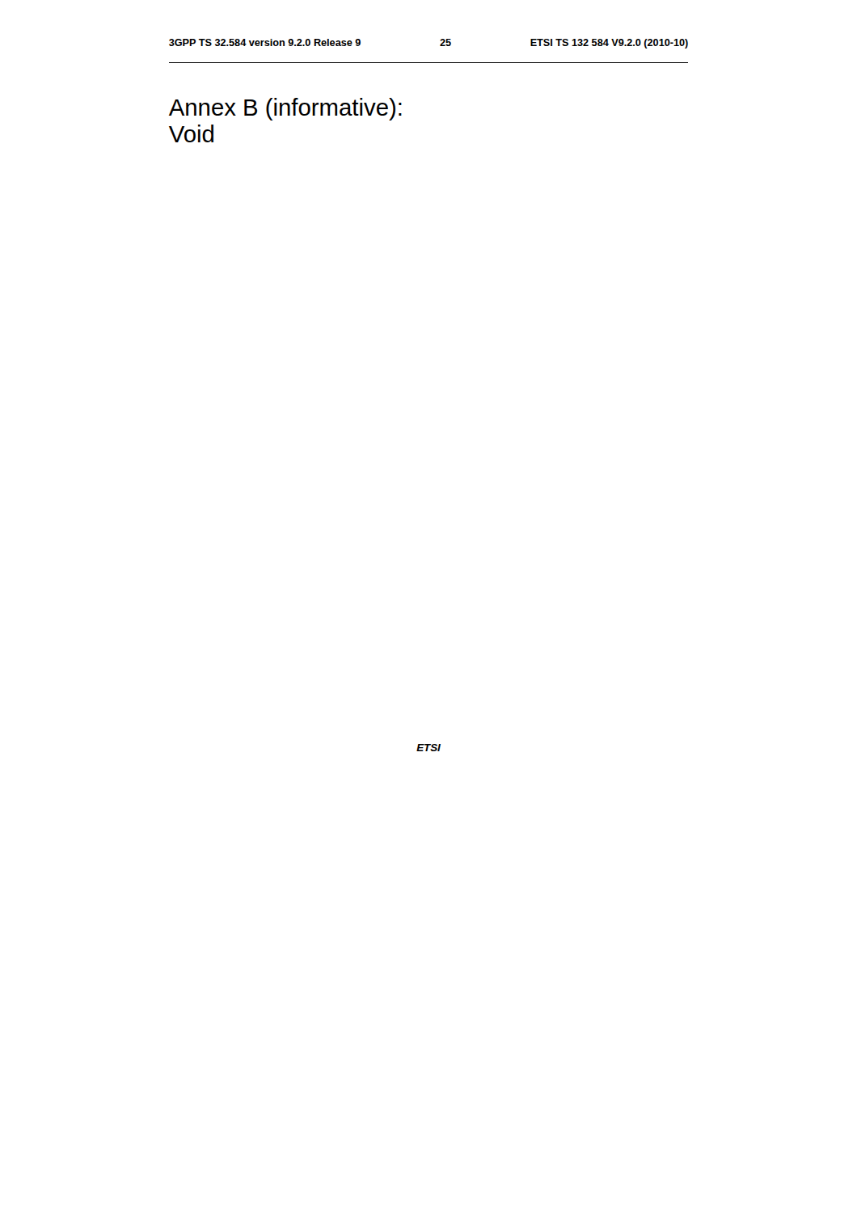3GPP TS 32.584 version 9.2.0 Release 9 25 ETSI TS 132 584 V9.2.0 (2010-10)
Annex B (informative):
Void
ETSI